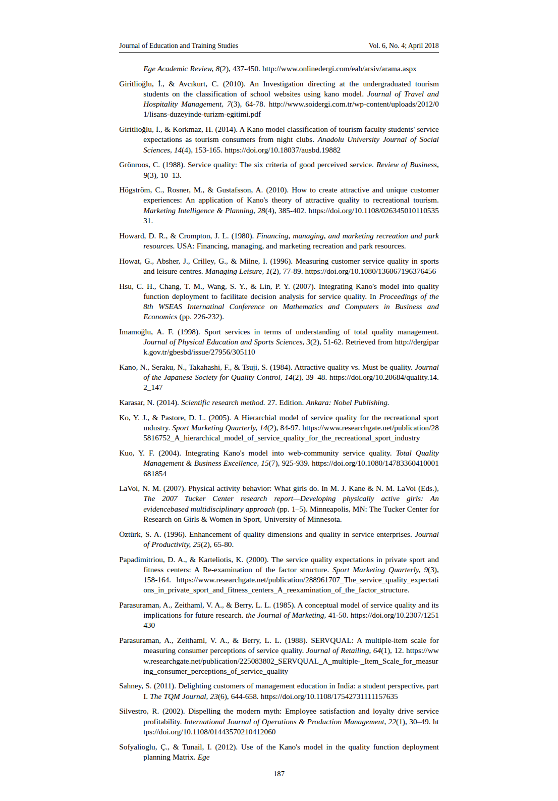Journal of Education and Training Studies
Vol. 6, No. 4; April 2018
Ege Academic Review, 8(2), 437-450. http://www.onlinedergi.com/eab/arsiv/arama.aspx
Giritlioğlu, İ., & Avcıkurt, C. (2010). An Investigation directing at the undergraduated tourism students on the classification of school websites using kano model. Journal of Travel and Hospitality Management, 7(3), 64-78. http://www.soidergi.com.tr/wp-content/uploads/2012/01/lisans-duzeyinde-turizm-egitimi.pdf
Giritlioğlu, İ., & Korkmaz, H. (2014). A Kano model classification of tourism faculty students' service expectations as tourism consumers from night clubs. Anadolu University Journal of Social Sciences, 14(4), 153-165. https://doi.org/10.18037/ausbd.19882
Grönroos, C. (1988). Service quality: The six criteria of good perceived service. Review of Business, 9(3), 10–13.
Högström, C., Rosner, M., & Gustafsson, A. (2010). How to create attractive and unique customer experiences: An application of Kano's theory of attractive quality to recreational tourism. Marketing Intelligence & Planning, 28(4), 385-402. https://doi.org/10.1108/02634501011053531.
Howard, D. R., & Crompton, J. L. (1980). Financing, managing, and marketing recreation and park resources. USA: Financing, managing, and marketing recreation and park resources.
Howat, G., Absher, J., Crilley, G., & Milne, I. (1996). Measuring customer service quality in sports and leisure centres. Managing Leisure, 1(2), 77-89. https://doi.org/10.1080/136067196376456
Hsu, C. H., Chang, T. M., Wang, S. Y., & Lin, P. Y. (2007). Integrating Kano's model into quality function deployment to facilitate decision analysis for service quality. In Proceedings of the 8th WSEAS Internatinal Conference on Mathematics and Computers in Business and Economics (pp. 226-232).
Imamoğlu, A. F. (1998). Sport services in terms of understanding of total quality management. Journal of Physical Education and Sports Sciences, 3(2), 51-62. Retrieved from http://dergipark.gov.tr/gbesbd/issue/27956/305110
Kano, N., Seraku, N., Takahashi, F., & Tsuji, S. (1984). Attractive quality vs. Must be quality. Journal of the Japanese Society for Quality Control, 14(2), 39–48. https://doi.org/10.20684/quality.14.2_147
Karasar, N. (2014). Scientific research method. 27. Edition. Ankara: Nobel Publishing.
Ko, Y. J., & Pastore, D. L. (2005). A Hierarchial model of service quality for the recreational sport ındustry. Sport Marketing Quarterly, 14(2), 84-97. https://www.researchgate.net/publication/285816752_A_hierarchical_model_of_service_quality_for_the_recreational_sport_industry
Kuo, Y. F. (2004). Integrating Kano's model into web-community service quality. Total Quality Management & Business Excellence, 15(7), 925-939. https://doi.org/10.1080/14783360410001681854
LaVoi, N. M. (2007). Physical activity behavior: What girls do. In M. J. Kane & N. M. LaVoi (Eds.), The 2007 Tucker Center research report—Developing physically active girls: An evidencebased multidisciplinary approach (pp. 1–5). Minneapolis, MN: The Tucker Center for Research on Girls & Women in Sport, University of Minnesota.
Öztürk, S. A. (1996). Enhancement of quality dimensions and quality in service enterprises. Journal of Productivity, 25(2), 65-80.
Papadimitriou, D. A., & Karteliotis, K. (2000). The service quality expectations in private sport and fitness centers: A Re-examination of the factor structure. Sport Marketing Quarterly, 9(3), 158-164. https://www.researchgate.net/publication/288961707_The_service_quality_expectations_in_private_sport_and_fitness_centers_A_reexamination_of_the_factor_structure.
Parasuraman, A., Zeithaml, V. A., & Berry, L. L. (1985). A conceptual model of service quality and its implications for future research. the Journal of Marketing, 41-50. https://doi.org/10.2307/1251430
Parasuraman, A., Zeithaml, V. A., & Berry, L. L. (1988). SERVQUAL: A multiple-item scale for measuring consumer perceptions of service quality. Journal of Retailing, 64(1), 12. https://www.researchgate.net/publication/225083802_SERVQUAL_A_multiple-_Item_Scale_for_measuring_consumer_perceptions_of_service_quality
Sahney, S. (2011). Delighting customers of management education in India: a student perspective, part I. The TQM Journal, 23(6), 644-658. https://doi.org/10.1108/17542731111157635
Silvestro, R. (2002). Dispelling the modern myth: Employee satisfaction and loyalty drive service profitability. International Journal of Operations & Production Management, 22(1), 30–49. https://doi.org/10.1108/01443570210412060
Sofyalioglu, Ç., & Tunail, I. (2012). Use of the Kano's model in the quality function deployment planning Matrix. Ege
187